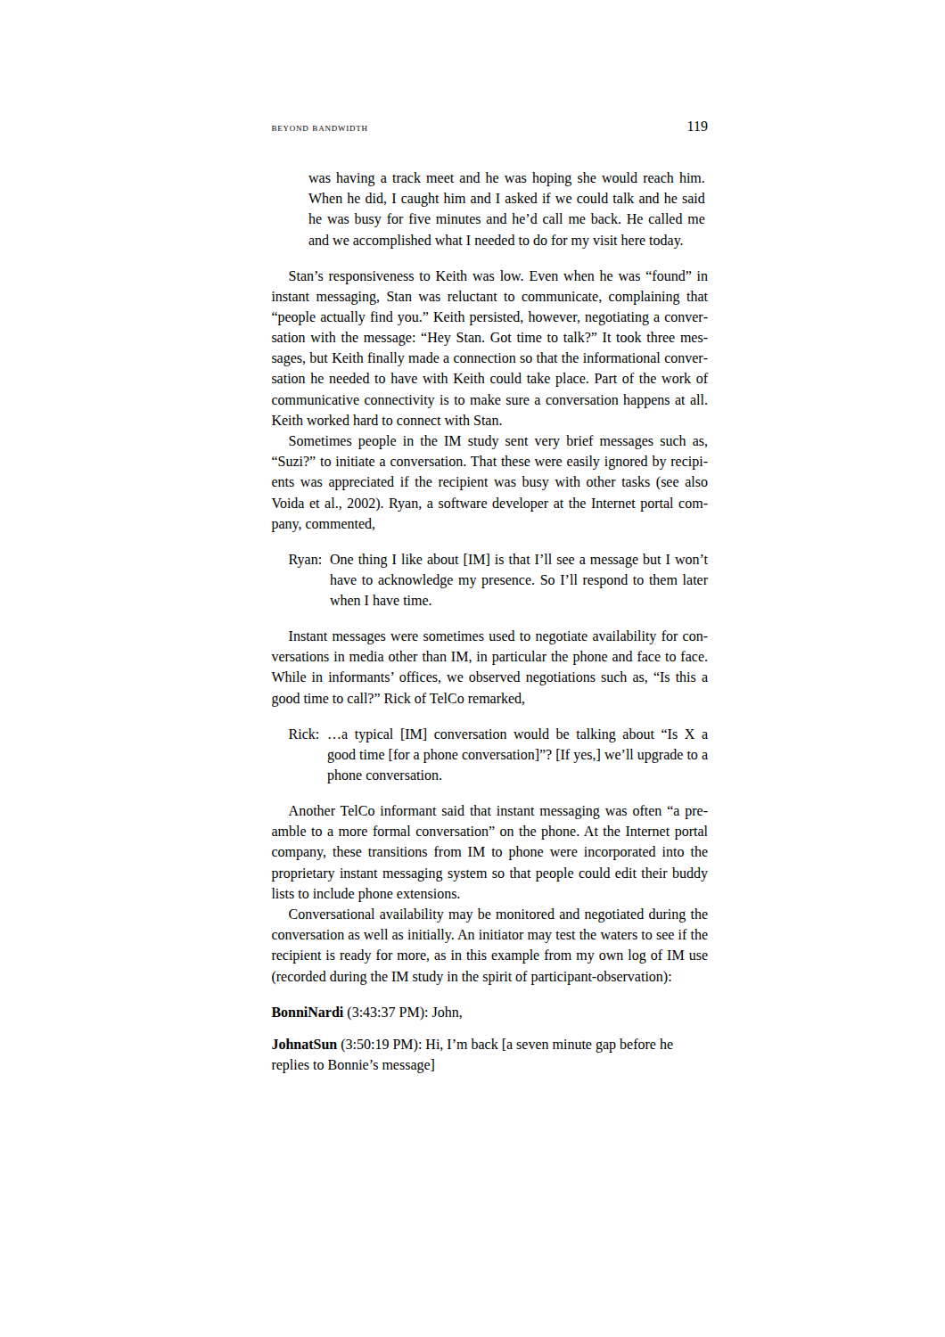beyond bandwidth 119
was having a track meet and he was hoping she would reach him. When he did, I caught him and I asked if we could talk and he said he was busy for five minutes and he’d call me back. He called me and we accomplished what I needed to do for my visit here today.
Stan’s responsiveness to Keith was low. Even when he was “found” in instant messaging, Stan was reluctant to communicate, complaining that “people actually find you.” Keith persisted, however, negotiating a conversation with the message: “Hey Stan. Got time to talk?” It took three messages, but Keith finally made a connection so that the informational conversation he needed to have with Keith could take place. Part of the work of communicative connectivity is to make sure a conversation happens at all. Keith worked hard to connect with Stan.
Sometimes people in the IM study sent very brief messages such as, “Suzi?” to initiate a conversation. That these were easily ignored by recipients was appreciated if the recipient was busy with other tasks (see also Voida et al., 2002). Ryan, a software developer at the Internet portal company, commented,
Ryan: One thing I like about [IM] is that I’ll see a message but I won’t have to acknowledge my presence. So I’ll respond to them later when I have time.
Instant messages were sometimes used to negotiate availability for conversations in media other than IM, in particular the phone and face to face. While in informants’ offices, we observed negotiations such as, “Is this a good time to call?” Rick of TelCo remarked,
Rick: …a typical [IM] conversation would be talking about “Is X a good time [for a phone conversation]”? [If yes,] we’ll upgrade to a phone conversation.
Another TelCo informant said that instant messaging was often “a preamble to a more formal conversation” on the phone. At the Internet portal company, these transitions from IM to phone were incorporated into the proprietary instant messaging system so that people could edit their buddy lists to include phone extensions.
Conversational availability may be monitored and negotiated during the conversation as well as initially. An initiator may test the waters to see if the recipient is ready for more, as in this example from my own log of IM use (recorded during the IM study in the spirit of participant-observation):
BonniNardi (3:43:37 PM): John,
JohnatSun (3:50:19 PM): Hi, I’m back [a seven minute gap before he replies to Bonnie’s message]